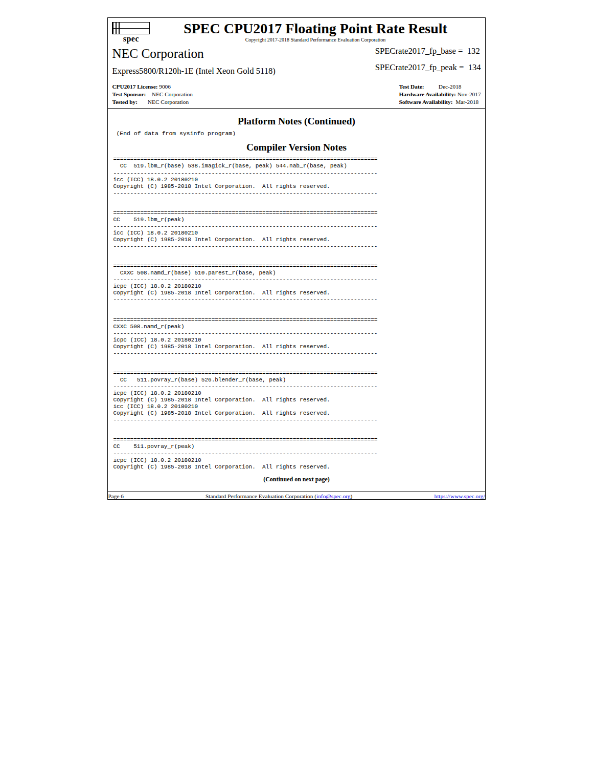spec
SPEC CPU2017 Floating Point Rate Result
Copyright 2017-2018 Standard Performance Evaluation Corporation
NEC Corporation
Express5800/R120h-1E (Intel Xeon Gold 5118)
SPECrate2017_fp_base = 132
SPECrate2017_fp_peak = 134
CPU2017 License: 9006
Test Sponsor: NEC Corporation
Tested by: NEC Corporation
Test Date: Dec-2018
Hardware Availability: Nov-2017
Software Availability: Mar-2018
Platform Notes (Continued)
(End of data from sysinfo program)
Compiler Version Notes
==============================================================================
  CC  519.lbm_r(base) 538.imagick_r(base, peak) 544.nab_r(base, peak)
------------------------------------------------------------------------------
icc (ICC) 18.0.2 20180210
Copyright (C) 1985-2018 Intel Corporation.  All rights reserved.
------------------------------------------------------------------------------


==============================================================================
CC    519.lbm_r(peak)
------------------------------------------------------------------------------
icc (ICC) 18.0.2 20180210
Copyright (C) 1985-2018 Intel Corporation.  All rights reserved.
------------------------------------------------------------------------------


==============================================================================
  CXXC 508.namd_r(base) 510.parest_r(base, peak)
------------------------------------------------------------------------------
icpc (ICC) 18.0.2 20180210
Copyright (C) 1985-2018 Intel Corporation.  All rights reserved.
------------------------------------------------------------------------------


==============================================================================
CXXC 508.namd_r(peak)
------------------------------------------------------------------------------
icpc (ICC) 18.0.2 20180210
Copyright (C) 1985-2018 Intel Corporation.  All rights reserved.
------------------------------------------------------------------------------


==============================================================================
  CC   511.povray_r(base) 526.blender_r(base, peak)
------------------------------------------------------------------------------
icpc (ICC) 18.0.2 20180210
Copyright (C) 1985-2018 Intel Corporation.  All rights reserved.
icc (ICC) 18.0.2 20180210
Copyright (C) 1985-2018 Intel Corporation.  All rights reserved.
------------------------------------------------------------------------------


==============================================================================
CC    511.povray_r(peak)
------------------------------------------------------------------------------
icpc (ICC) 18.0.2 20180210
Copyright (C) 1985-2018 Intel Corporation.  All rights reserved.
(Continued on next page)
Page 6
Standard Performance Evaluation Corporation (info@spec.org)
https://www.spec.org/